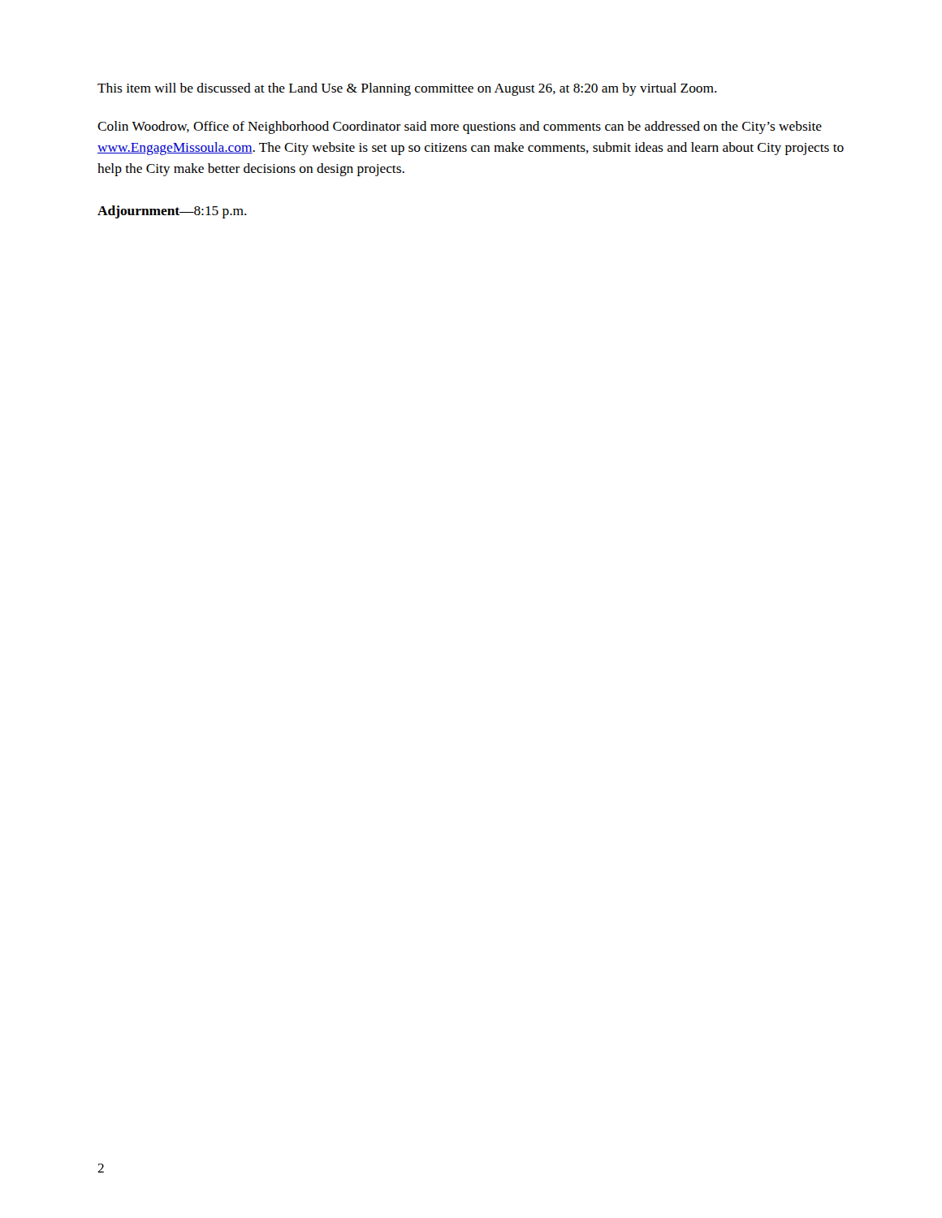This item will be discussed at the Land Use & Planning committee on August 26, at 8:20 am by virtual Zoom.
Colin Woodrow, Office of Neighborhood Coordinator said more questions and comments can be addressed on the City’s website www.EngageMissoula.com. The City website is set up so citizens can make comments, submit ideas and learn about City projects to help the City make better decisions on design projects.
Adjournment—8:15 p.m.
2